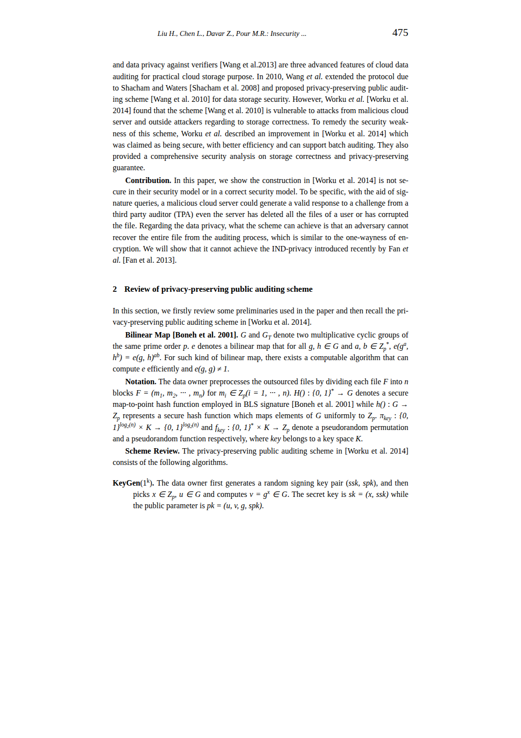Liu H., Chen L., Davar Z., Pour M.R.: Insecurity ... 475
and data privacy against verifiers [Wang et al.2013] are three advanced features of cloud data auditing for practical cloud storage purpose. In 2010, Wang et al. extended the protocol due to Shacham and Waters [Shacham et al. 2008] and proposed privacy-preserving public auditing scheme [Wang et al. 2010] for data storage security. However, Worku et al. [Worku et al. 2014] found that the scheme [Wang et al. 2010] is vulnerable to attacks from malicious cloud server and outside attackers regarding to storage correctness. To remedy the security weakness of this scheme, Worku et al. described an improvement in [Worku et al. 2014] which was claimed as being secure, with better efficiency and can support batch auditing. They also provided a comprehensive security analysis on storage correctness and privacy-preserving guarantee.
Contribution. In this paper, we show the construction in [Worku et al. 2014] is not secure in their security model or in a correct security model. To be specific, with the aid of signature queries, a malicious cloud server could generate a valid response to a challenge from a third party auditor (TPA) even the server has deleted all the files of a user or has corrupted the file. Regarding the data privacy, what the scheme can achieve is that an adversary cannot recover the entire file from the auditing process, which is similar to the one-wayness of encryption. We will show that it cannot achieve the IND-privacy introduced recently by Fan et al. [Fan et al. 2013].
2 Review of privacy-preserving public auditing scheme
In this section, we firstly review some preliminaries used in the paper and then recall the privacy-preserving public auditing scheme in [Worku et al. 2014].
Bilinear Map [Boneh et al. 2001]. G and GT denote two multiplicative cyclic groups of the same prime order p. e denotes a bilinear map that for all g, h ∈ G and a, b ∈ Zp*, e(ga, hb) = e(g, h)ab. For such kind of bilinear map, there exists a computable algorithm that can compute e efficiently and e(g, g) ≠ 1.
Notation. The data owner preprocesses the outsourced files by dividing each file F into n blocks F = (m1, m2, ··· , mn) for mi ∈ Zp(i = 1, ··· , n). H() : {0, 1}* → G denotes a secure map-to-point hash function employed in BLS signature [Boneh et al. 2001] while h() : G → Zp represents a secure hash function which maps elements of G uniformly to Zp. πkey : {0, 1}log2(n) × K → {0, 1}log2(n) and fkey : {0, 1}* × K → Zp denote a pseudorandom permutation and a pseudorandom function respectively, where key belongs to a key space K.
Scheme Review. The privacy-preserving public auditing scheme in [Worku et al. 2014] consists of the following algorithms.
KeyGen(1k). The data owner first generates a random signing key pair (ssk, spk), and then picks x ∈ Zp, u ∈ G and computes v = gx ∈ G. The secret key is sk = (x, ssk) while the public parameter is pk = (u, v, g, spk).